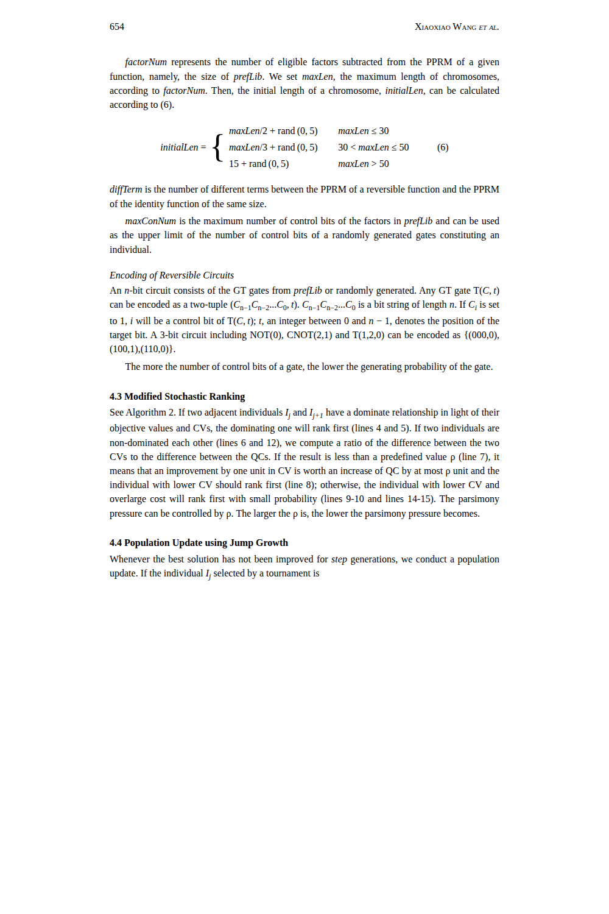654 Xiaoxiao Wang et al.
factorNum represents the number of eligible factors subtracted from the PPRM of a given function, namely, the size of prefLib. We set maxLen, the maximum length of chromosomes, according to factorNum. Then, the initial length of a chromosome, initialLen, can be calculated according to (6).
initialLen = {
| maxLen /2 + rand (0, 5) | maxLen ≤ 30 |
| maxLen /3 + rand (0, 5) | 30 < maxLen ≤ 50 |
| 15 + rand (0, 5) | maxLen > 50 |
(6)
diffTerm is the number of different terms between the PPRM of a reversible function and the PPRM of the identity function of the same size.
maxConNum is the maximum number of control bits of the factors in prefLib and can be used as the upper limit of the number of control bits of a randomly generated gates constituting an individual.
Encoding of Reversible Circuits
An n-bit circuit consists of the GT gates from prefLib or randomly generated. Any GT gate T(C, t) can be encoded as a two-tuple (Cn−1 Cn−2...C 0, t). Cn−1 Cn−2...C 0 is a bit string of length n. If Ci is set to 1, i will be a control bit of T(C, t); t, an integer between 0 and n − 1, denotes the position of the target bit. A 3-bit circuit including NOT(0), CNOT(2,1) and T(1,2,0) can be encoded as {(000,0),(100,1),(110,0)}.
The more the number of control bits of a gate, the lower the generating probability of the gate.
4.3 Modified Stochastic Ranking
See Algorithm 2. If two adjacent individuals Ij and Ij+1 have a dominate relationship in light of their objective values and CVs, the dominating one will rank first (lines 4 and 5). If two individuals are non-dominated each other (lines 6 and 12), we compute a ratio of the difference between the two CVs to the difference between the QCs. If the result is less than a predefined value ρ (line 7), it means that an improvement by one unit in CV is worth an increase of QC by at most ρ unit and the individual with lower CV should rank first (line 8); otherwise, the individual with lower CV and overlarge cost will rank first with small probability (lines 9-10 and lines 14-15). The parsimony pressure can be controlled by ρ. The larger the ρ is, the lower the parsimony pressure becomes.
4.4 Population Update using Jump Growth
Whenever the best solution has not been improved for step generations, we conduct a population update. If the individual Ij selected by a tournament is